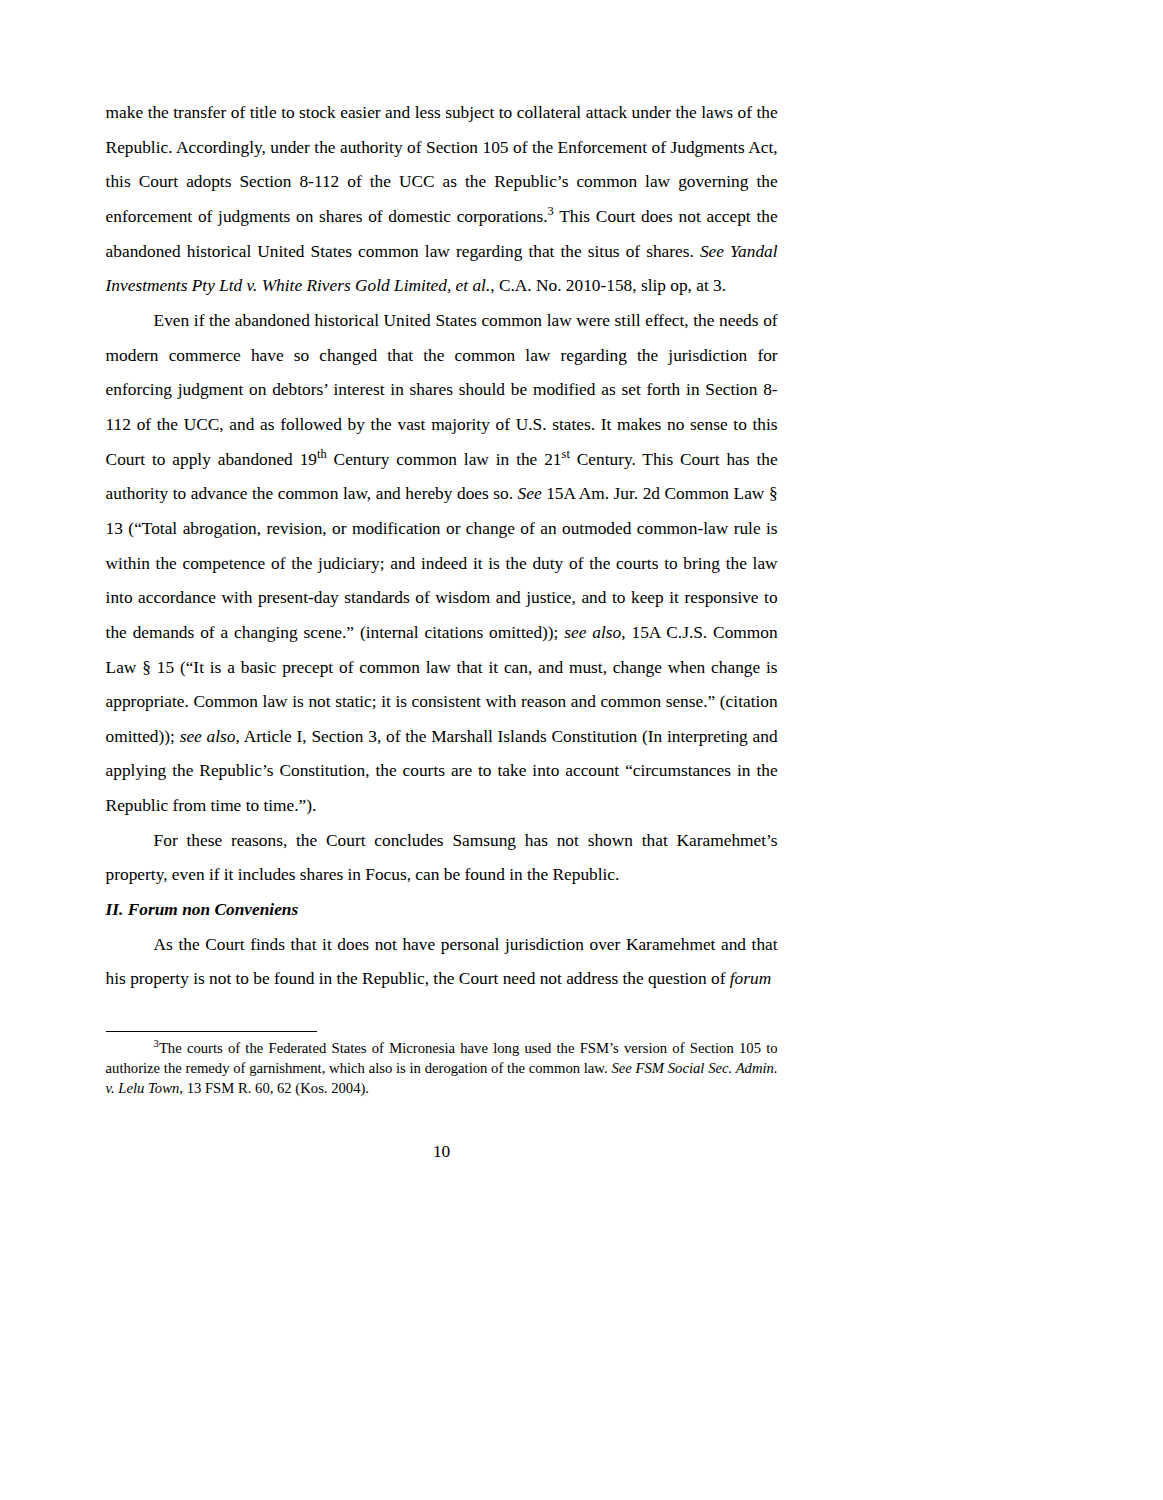make the transfer of title to stock easier and less subject to collateral attack under the laws of the Republic. Accordingly, under the authority of Section 105 of the Enforcement of Judgments Act, this Court adopts Section 8-112 of the UCC as the Republic’s common law governing the enforcement of judgments on shares of domestic corporations.3 This Court does not accept the abandoned historical United States common law regarding that the situs of shares. See Yandal Investments Pty Ltd v. White Rivers Gold Limited, et al., C.A. No. 2010-158, slip op, at 3.
Even if the abandoned historical United States common law were still effect, the needs of modern commerce have so changed that the common law regarding the jurisdiction for enforcing judgment on debtors’ interest in shares should be modified as set forth in Section 8-112 of the UCC, and as followed by the vast majority of U.S. states. It makes no sense to this Court to apply abandoned 19th Century common law in the 21st Century. This Court has the authority to advance the common law, and hereby does so. See 15A Am. Jur. 2d Common Law § 13 (“Total abrogation, revision, or modification or change of an outmoded common-law rule is within the competence of the judiciary; and indeed it is the duty of the courts to bring the law into accordance with present-day standards of wisdom and justice, and to keep it responsive to the demands of a changing scene.” (internal citations omitted)); see also, 15A C.J.S. Common Law § 15 (“It is a basic precept of common law that it can, and must, change when change is appropriate. Common law is not static; it is consistent with reason and common sense.” (citation omitted)); see also, Article I, Section 3, of the Marshall Islands Constitution (In interpreting and applying the Republic’s Constitution, the courts are to take into account “circumstances in the Republic from time to time.”).
For these reasons, the Court concludes Samsung has not shown that Karamehmet’s property, even if it includes shares in Focus, can be found in the Republic.
II. Forum non Conveniens
As the Court finds that it does not have personal jurisdiction over Karamehmet and that his property is not to be found in the Republic, the Court need not address the question of forum
3The courts of the Federated States of Micronesia have long used the FSM’s version of Section 105 to authorize the remedy of garnishment, which also is in derogation of the common law. See FSM Social Sec. Admin. v. Lelu Town, 13 FSM R. 60, 62 (Kos. 2004).
10